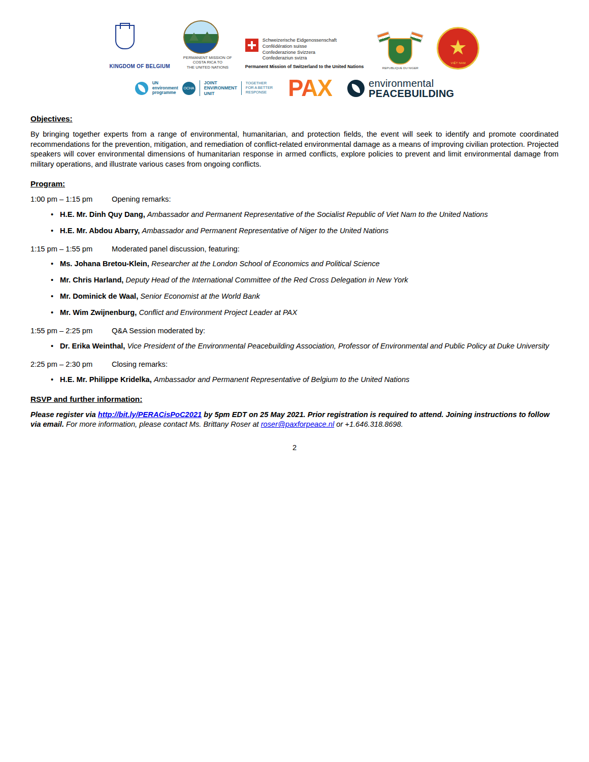KINGDOM OF BELGIUM
PERMANENT MISSION OF
COSTA RICA TO
THE UNITED NATIONS
Schweizerische Eidgenossenschaft
Confédération suisse
Confederazione Svizzera
Confederaziun svizra
Permanent Mission of Switzerland to the United Nations
REPUBLIQUE DU NIGER
VIỆT NAM
UN
environment
programme
OCHA
JOINT
ENVIRONMENT
UNIT
TOGETHER
FOR A BETTER
RESPONSE
PAX
environmental
PEACEBUILDING
Objectives:
By bringing together experts from a range of environmental, humanitarian, and protection fields, the event will seek to identify and promote coordinated recommendations for the prevention, mitigation, and remediation of conflict-related environmental damage as a means of improving civilian protection. Projected speakers will cover environmental dimensions of humanitarian response in armed conflicts, explore policies to prevent and limit environmental damage from military operations, and illustrate various cases from ongoing conflicts.
Program:
1:00 pm – 1:15 pm Opening remarks:
H.E. Mr. Dinh Quy Dang, Ambassador and Permanent Representative of the Socialist Republic of Viet Nam to the United Nations
H.E. Mr. Abdou Abarry, Ambassador and Permanent Representative of Niger to the United Nations
1:15 pm – 1:55 pm Moderated panel discussion, featuring:
Ms. Johana Bretou-Klein, Researcher at the London School of Economics and Political Science
Mr. Chris Harland, Deputy Head of the International Committee of the Red Cross Delegation in New York
Mr. Dominick de Waal, Senior Economist at the World Bank
Mr. Wim Zwijnenburg, Conflict and Environment Project Leader at PAX
1:55 pm – 2:25 pm Q&A Session moderated by:
Dr. Erika Weinthal, Vice President of the Environmental Peacebuilding Association, Professor of Environmental and Public Policy at Duke University
2:25 pm – 2:30 pm Closing remarks:
H.E. Mr. Philippe Kridelka, Ambassador and Permanent Representative of Belgium to the United Nations
RSVP and further information:
Please register via http://bit.ly/PERACisPoC2021 by 5pm EDT on 25 May 2021. Prior registration is required to attend. Joining instructions to follow via email. For more information, please contact Ms. Brittany Roser at roser@paxforpeace.nl or +1.646.318.8698.
2